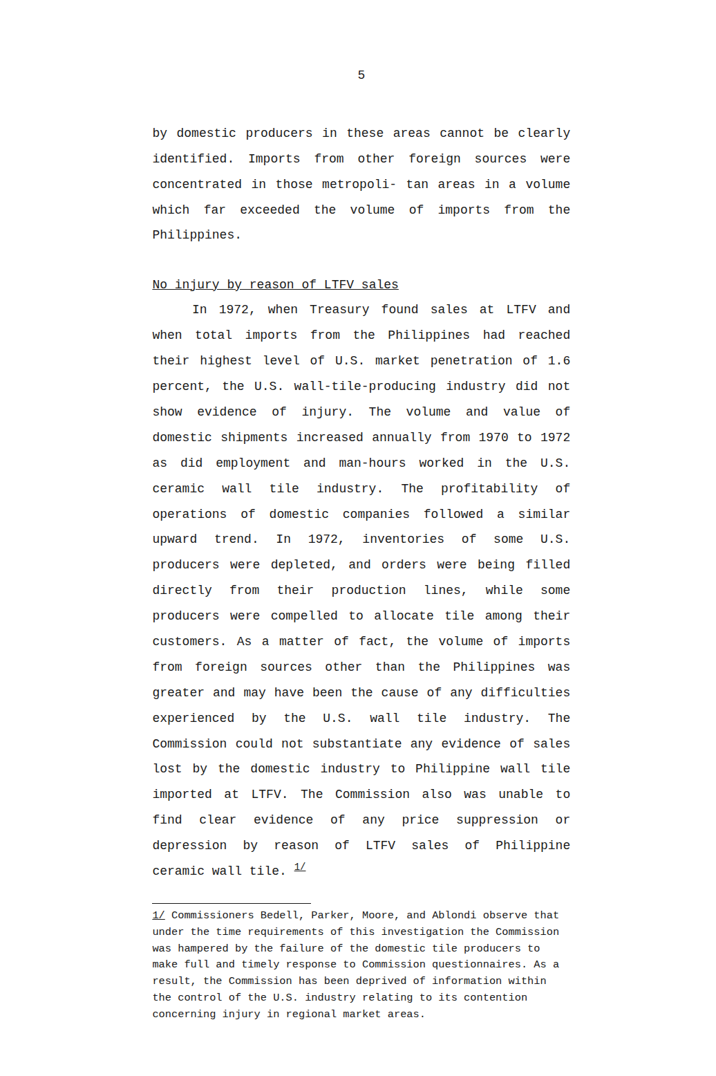5
by domestic producers in these areas cannot be clearly identified. Imports from other foreign sources were concentrated in those metropoli- tan areas in a volume which far exceeded the volume of imports from the Philippines.
No injury by reason of LTFV sales
In 1972, when Treasury found sales at LTFV and when total imports from the Philippines had reached their highest level of U.S. market penetration of 1.6 percent, the U.S. wall-tile-producing industry did not show evidence of injury. The volume and value of domestic shipments increased annually from 1970 to 1972 as did employment and man-hours worked in the U.S. ceramic wall tile industry. The profitability of operations of domestic companies followed a similar upward trend. In 1972, inventories of some U.S. producers were depleted, and orders were being filled directly from their production lines, while some producers were compelled to allocate tile among their customers. As a matter of fact, the volume of imports from foreign sources other than the Philippines was greater and may have been the cause of any difficulties experienced by the U.S. wall tile industry. The Commission could not substantiate any evidence of sales lost by the domestic industry to Philippine wall tile imported at LTFV. The Commission also was unable to find clear evidence of any price suppression or depression by reason of LTFV sales of Philippine ceramic wall tile. 1/
1/ Commissioners Bedell, Parker, Moore, and Ablondi observe that under the time requirements of this investigation the Commission was hampered by the failure of the domestic tile producers to make full and timely response to Commission questionnaires. As a result, the Commission has been deprived of information within the control of the U.S. industry relating to its contention concerning injury in regional market areas.